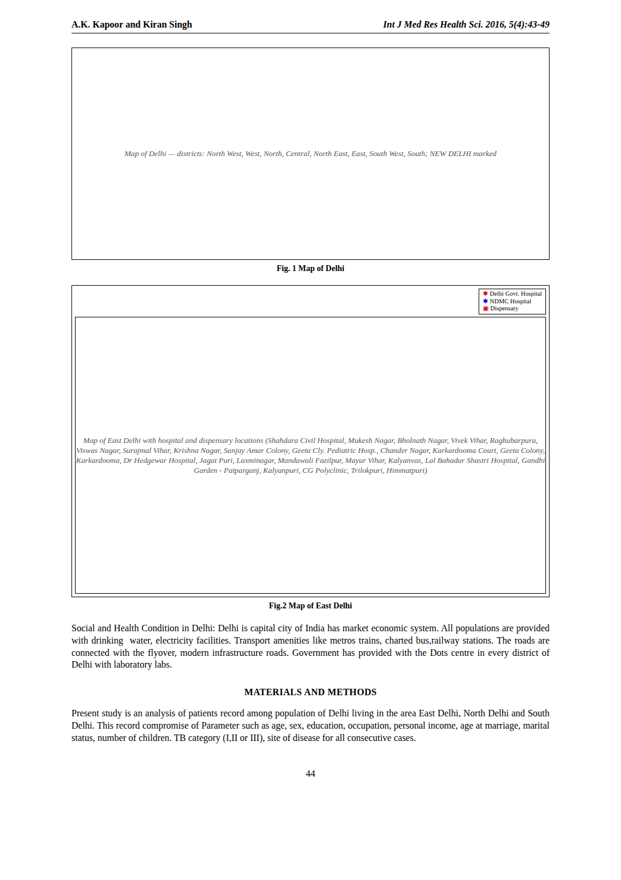A.K. Kapoor and Kiran Singh Int J Med Res Health Sci. 2016, 5(4):43-49
Map of Delhi — districts: North West, West, North, Central, North East, East, South West, South; NEW DELHI marked
Fig. 1 Map of Delhi
✱ Delhi Govt. Hospital
✱ NDMC Hospital
▣ Dispensary
Map of East Delhi with hospital and dispensary locations (Shahdara Civil Hospital, Mukesh Nagar, Bholnath Nagar, Vivek Vihar, Raghubarpura, Viswas Nagar, Surajmal Vihar, Krishna Nagar, Sanjay Amar Colony, Geeta Cly. Pediatric Hosp., Chander Nagar, Karkardooma Court, Geeta Colony, Karkardooma, Dr Hedgewar Hospital, Jagat Puri, Laxminagar, Mandawali Fazilpur, Mayur Vihar, Kalyanvas, Lal Bahadur Shastri Hospital, Gandhi Garden - Patparganj, Kalyanpuri, CG Polyclinic, Trilokpuri, Himmatpuri)
Fig.2 Map of East Delhi
Social and Health Condition in Delhi: Delhi is capital city of India has market economic system. All populations are provided with drinking water, electricity facilities. Transport amenities like metros trains, charted bus,railway stations. The roads are connected with the flyover, modern infrastructure roads. Government has provided with the Dots centre in every district of Delhi with laboratory labs.
MATERIALS AND METHODS
Present study is an analysis of patients record among population of Delhi living in the area East Delhi, North Delhi and South Delhi. This record compromise of Parameter such as age, sex, education, occupation, personal income, age at marriage, marital status, number of children. TB category (I,II or III), site of disease for all consecutive cases.
44